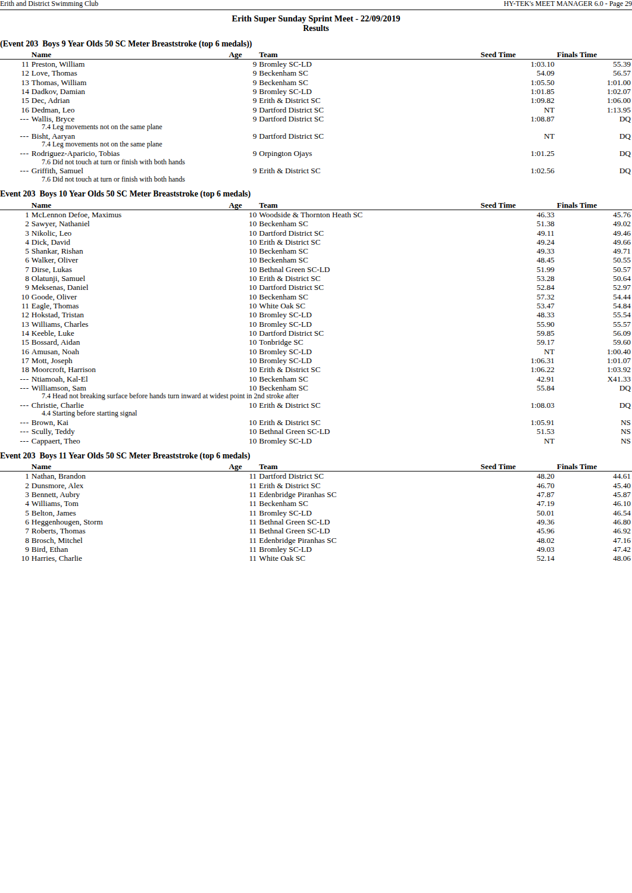Erith and District Swimming Club
HY-TEK's MEET MANAGER 6.0 - Page 29
Erith Super Sunday Sprint Meet - 22/09/2019
Results
(Event 203 Boys 9 Year Olds 50 SC Meter Breaststroke (top 6 medals))
| | Name | Age | Team | Seed Time | Finals Time |
| --- | --- | --- | --- | --- | --- |
| 11 | Preston, William | 9 | Bromley SC-LD | 1:03.10 | 55.39 |
| 12 | Love, Thomas | 9 | Beckenham SC | 54.09 | 56.57 |
| 13 | Thomas, William | 9 | Beckenham SC | 1:05.50 | 1:01.00 |
| 14 | Dadkov, Damian | 9 | Bromley SC-LD | 1:01.85 | 1:02.07 |
| 15 | Dec, Adrian | 9 | Erith & District SC | 1:09.82 | 1:06.00 |
| 16 | Dedman, Leo | 9 | Dartford District SC | NT | 1:13.95 |
| --- | Wallis, Bryce | 9 | Dartford District SC | 1:08.87 | DQ |
| | 7.4 Leg movements not on the same plane |
| --- | Bisht, Aaryan | 9 | Dartford District SC | NT | DQ |
| | 7.4 Leg movements not on the same plane |
| --- | Rodriguez-Aparicio, Tobias | 9 | Orpington Ojays | 1:01.25 | DQ |
| | 7.6 Did not touch at turn or finish with both hands |
| --- | Griffith, Samuel | 9 | Erith & District SC | 1:02.56 | DQ |
| | 7.6 Did not touch at turn or finish with both hands |
Event 203 Boys 10 Year Olds 50 SC Meter Breaststroke (top 6 medals)
| | Name | Age | Team | Seed Time | Finals Time |
| --- | --- | --- | --- | --- | --- |
| 1 | McLennon Defoe, Maximus | 10 | Woodside & Thornton Heath SC | 46.33 | 45.76 |
| 2 | Sawyer, Nathaniel | 10 | Beckenham SC | 51.38 | 49.02 |
| 3 | Nikolic, Leo | 10 | Dartford District SC | 49.11 | 49.46 |
| 4 | Dick, David | 10 | Erith & District SC | 49.24 | 49.66 |
| 5 | Shankar, Rishan | 10 | Beckenham SC | 49.33 | 49.71 |
| 6 | Walker, Oliver | 10 | Beckenham SC | 48.45 | 50.55 |
| 7 | Dirse, Lukas | 10 | Bethnal Green SC-LD | 51.99 | 50.57 |
| 8 | Olatunji, Samuel | 10 | Erith & District SC | 53.28 | 50.64 |
| 9 | Meksenas, Daniel | 10 | Dartford District SC | 52.84 | 52.97 |
| 10 | Goode, Oliver | 10 | Beckenham SC | 57.32 | 54.44 |
| 11 | Eagle, Thomas | 10 | White Oak SC | 53.47 | 54.84 |
| 12 | Hokstad, Tristan | 10 | Bromley SC-LD | 48.33 | 55.54 |
| 13 | Williams, Charles | 10 | Bromley SC-LD | 55.90 | 55.57 |
| 14 | Keeble, Luke | 10 | Dartford District SC | 59.85 | 56.09 |
| 15 | Bossard, Aidan | 10 | Tonbridge SC | 59.17 | 59.60 |
| 16 | Amusan, Noah | 10 | Bromley SC-LD | NT | 1:00.40 |
| 17 | Mott, Joseph | 10 | Bromley SC-LD | 1:06.31 | 1:01.07 |
| 18 | Moorcroft, Harrison | 10 | Erith & District SC | 1:06.22 | 1:03.92 |
| --- | Ntiamoah, Kal-El | 10 | Beckenham SC | 42.91 | X41.33 |
| --- | Williamson, Sam | 10 | Beckenham SC | 55.84 | DQ |
| | 7.4 Head not breaking surface before hands turn inward at widest point in 2nd stroke after |
| --- | Christie, Charlie | 10 | Erith & District SC | 1:08.03 | DQ |
| | 4.4 Starting before starting signal |
| --- | Brown, Kai | 10 | Erith & District SC | 1:05.91 | NS |
| --- | Scully, Teddy | 10 | Bethnal Green SC-LD | 51.53 | NS |
| --- | Cappaert, Theo | 10 | Bromley SC-LD | NT | NS |
Event 203 Boys 11 Year Olds 50 SC Meter Breaststroke (top 6 medals)
| | Name | Age | Team | Seed Time | Finals Time |
| --- | --- | --- | --- | --- | --- |
| 1 | Nathan, Brandon | 11 | Dartford District SC | 48.20 | 44.61 |
| 2 | Dunsmore, Alex | 11 | Erith & District SC | 46.70 | 45.40 |
| 3 | Bennett, Aubry | 11 | Edenbridge Piranhas SC | 47.87 | 45.87 |
| 4 | Williams, Tom | 11 | Beckenham SC | 47.19 | 46.10 |
| 5 | Belton, James | 11 | Bromley SC-LD | 50.01 | 46.54 |
| 6 | Heggenhougen, Storm | 11 | Bethnal Green SC-LD | 49.36 | 46.80 |
| 7 | Roberts, Thomas | 11 | Bethnal Green SC-LD | 45.96 | 46.92 |
| 8 | Brosch, Mitchel | 11 | Edenbridge Piranhas SC | 48.02 | 47.16 |
| 9 | Bird, Ethan | 11 | Bromley SC-LD | 49.03 | 47.42 |
| 10 | Harries, Charlie | 11 | White Oak SC | 52.14 | 48.06 |